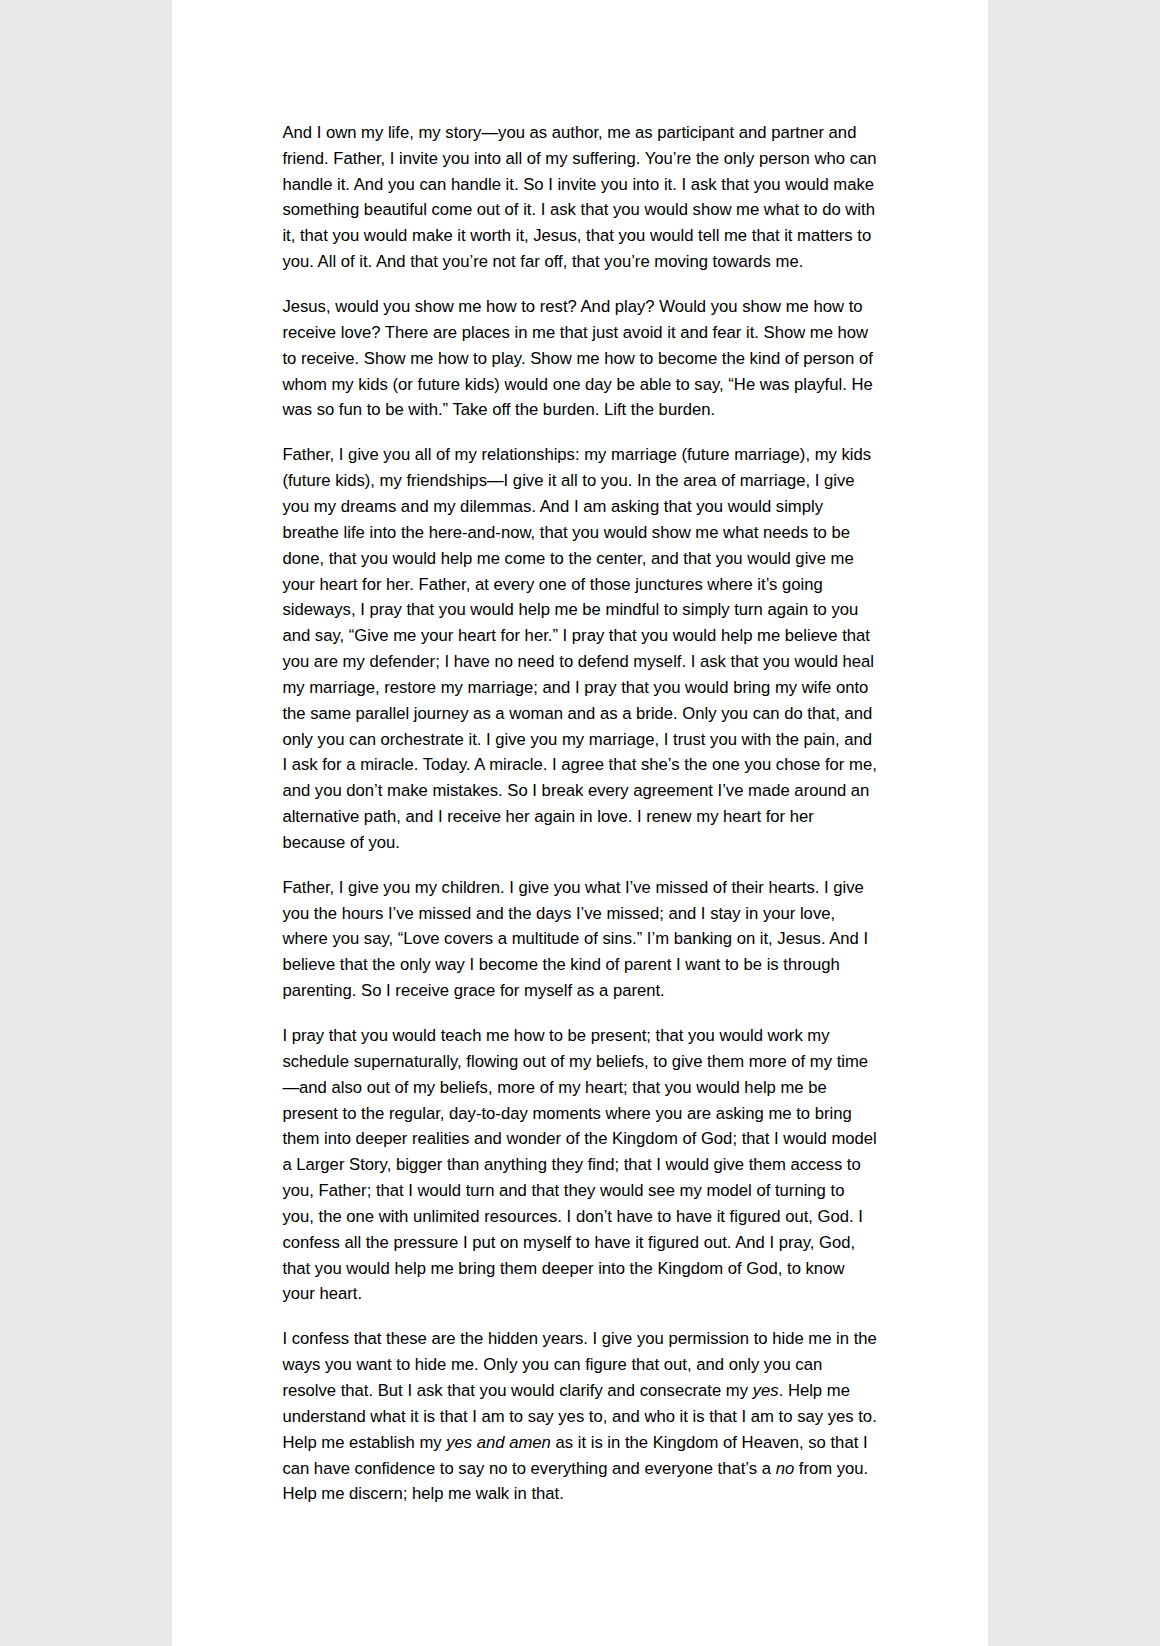And I own my life, my story—you as author, me as participant and partner and friend. Father, I invite you into all of my suffering. You’re the only person who can handle it. And you can handle it. So I invite you into it. I ask that you would make something beautiful come out of it. I ask that you would show me what to do with it, that you would make it worth it, Jesus, that you would tell me that it matters to you. All of it. And that you’re not far off, that you’re moving towards me.
Jesus, would you show me how to rest? And play? Would you show me how to receive love? There are places in me that just avoid it and fear it. Show me how to receive. Show me how to play. Show me how to become the kind of person of whom my kids (or future kids) would one day be able to say, “He was playful. He was so fun to be with.” Take off the burden. Lift the burden.
Father, I give you all of my relationships: my marriage (future marriage), my kids (future kids), my friendships—I give it all to you. In the area of marriage, I give you my dreams and my dilemmas. And I am asking that you would simply breathe life into the here-and-now, that you would show me what needs to be done, that you would help me come to the center, and that you would give me your heart for her. Father, at every one of those junctures where it’s going sideways, I pray that you would help me be mindful to simply turn again to you and say, “Give me your heart for her.” I pray that you would help me believe that you are my defender; I have no need to defend myself. I ask that you would heal my marriage, restore my marriage; and I pray that you would bring my wife onto the same parallel journey as a woman and as a bride. Only you can do that, and only you can orchestrate it. I give you my marriage, I trust you with the pain, and I ask for a miracle. Today. A miracle. I agree that she’s the one you chose for me, and you don’t make mistakes. So I break every agreement I’ve made around an alternative path, and I receive her again in love. I renew my heart for her because of you.
Father, I give you my children. I give you what I’ve missed of their hearts. I give you the hours I’ve missed and the days I’ve missed; and I stay in your love, where you say, “Love covers a multitude of sins.” I’m banking on it, Jesus. And I believe that the only way I become the kind of parent I want to be is through parenting. So I receive grace for myself as a parent.
I pray that you would teach me how to be present; that you would work my schedule supernaturally, flowing out of my beliefs, to give them more of my time—and also out of my beliefs, more of my heart; that you would help me be present to the regular, day-to-day moments where you are asking me to bring them into deeper realities and wonder of the Kingdom of God; that I would model a Larger Story, bigger than anything they find; that I would give them access to you, Father; that I would turn and that they would see my model of turning to you, the one with unlimited resources. I don’t have to have it figured out, God. I confess all the pressure I put on myself to have it figured out. And I pray, God, that you would help me bring them deeper into the Kingdom of God, to know your heart.
I confess that these are the hidden years. I give you permission to hide me in the ways you want to hide me. Only you can figure that out, and only you can resolve that. But I ask that you would clarify and consecrate my yes. Help me understand what it is that I am to say yes to, and who it is that I am to say yes to. Help me establish my yes and amen as it is in the Kingdom of Heaven, so that I can have confidence to say no to everything and everyone that’s a no from you. Help me discern; help me walk in that.